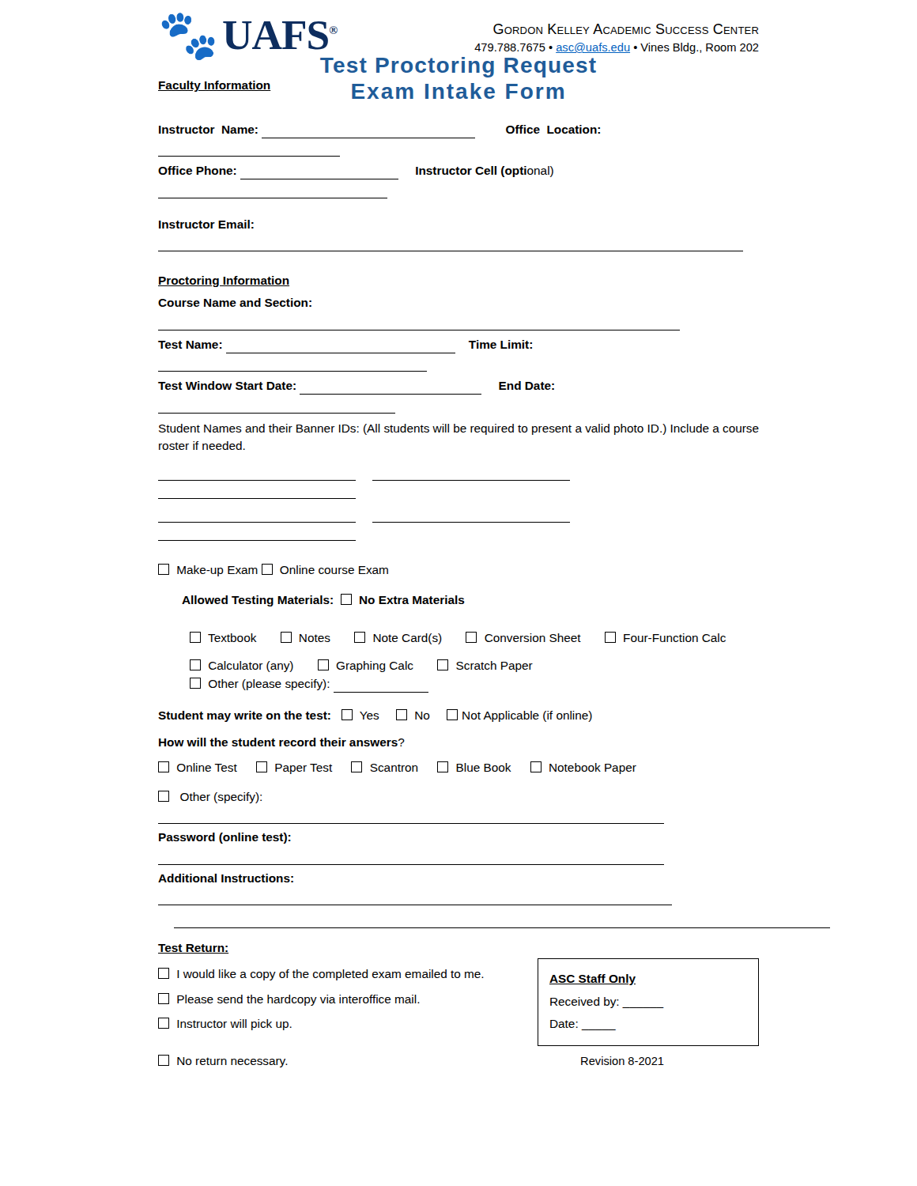🐾 UAFS®
Gordon Kelley Academic Success Center
479.788.7675 • asc@uafs.edu • Vines Bldg., Room 202
Test Proctoring Request Exam Intake Form
Faculty Information
Instructor Name: Office Location:
Office Phone: Instructor Cell (optional)
Instructor Email:
Proctoring Information
Course Name and Section:
Test Name: Time Limit:
Test Window Start Date: End Date:
Student Names and their Banner IDs: (All students will be required to present a valid photo ID.) Include a course roster if needed.
Make-up Exam Online course Exam
Allowed Testing Materials: No Extra Materials
Textbook Notes Note Card(s) Conversion Sheet Four-Function Calc
Calculator (any) Graphing Calc Scratch Paper Other (please specify):
Student may write on the test: Yes No Not Applicable (if online)
How will the student record their answers?
Online Test Paper Test Scantron Blue Book Notebook Paper
Other (specify):
Password (online test):
Additional Instructions:
Test Return:
I would like a copy of the completed exam emailed to me.
Please send the hardcopy via interoffice mail.
Instructor will pick up.
ASC Staff Only
Received by: ______
Date: _____
No return necessary.
Revision 8-2021